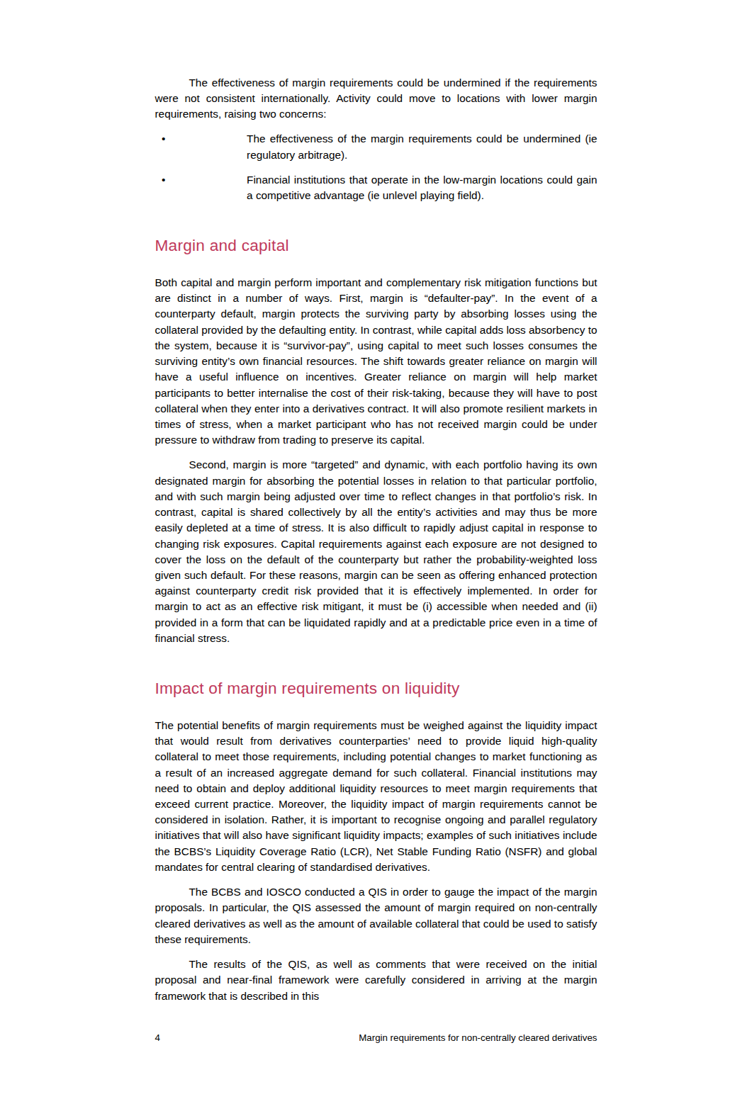The effectiveness of margin requirements could be undermined if the requirements were not consistent internationally. Activity could move to locations with lower margin requirements, raising two concerns:
The effectiveness of the margin requirements could be undermined (ie regulatory arbitrage).
Financial institutions that operate in the low-margin locations could gain a competitive advantage (ie unlevel playing field).
Margin and capital
Both capital and margin perform important and complementary risk mitigation functions but are distinct in a number of ways. First, margin is “defaulter-pay”. In the event of a counterparty default, margin protects the surviving party by absorbing losses using the collateral provided by the defaulting entity. In contrast, while capital adds loss absorbency to the system, because it is “survivor-pay”, using capital to meet such losses consumes the surviving entity’s own financial resources. The shift towards greater reliance on margin will have a useful influence on incentives. Greater reliance on margin will help market participants to better internalise the cost of their risk-taking, because they will have to post collateral when they enter into a derivatives contract. It will also promote resilient markets in times of stress, when a market participant who has not received margin could be under pressure to withdraw from trading to preserve its capital.
Second, margin is more “targeted” and dynamic, with each portfolio having its own designated margin for absorbing the potential losses in relation to that particular portfolio, and with such margin being adjusted over time to reflect changes in that portfolio’s risk. In contrast, capital is shared collectively by all the entity’s activities and may thus be more easily depleted at a time of stress. It is also difficult to rapidly adjust capital in response to changing risk exposures. Capital requirements against each exposure are not designed to cover the loss on the default of the counterparty but rather the probability-weighted loss given such default. For these reasons, margin can be seen as offering enhanced protection against counterparty credit risk provided that it is effectively implemented. In order for margin to act as an effective risk mitigant, it must be (i) accessible when needed and (ii) provided in a form that can be liquidated rapidly and at a predictable price even in a time of financial stress.
Impact of margin requirements on liquidity
The potential benefits of margin requirements must be weighed against the liquidity impact that would result from derivatives counterparties’ need to provide liquid high-quality collateral to meet those requirements, including potential changes to market functioning as a result of an increased aggregate demand for such collateral. Financial institutions may need to obtain and deploy additional liquidity resources to meet margin requirements that exceed current practice. Moreover, the liquidity impact of margin requirements cannot be considered in isolation. Rather, it is important to recognise ongoing and parallel regulatory initiatives that will also have significant liquidity impacts; examples of such initiatives include the BCBS’s Liquidity Coverage Ratio (LCR), Net Stable Funding Ratio (NSFR) and global mandates for central clearing of standardised derivatives.
The BCBS and IOSCO conducted a QIS in order to gauge the impact of the margin proposals. In particular, the QIS assessed the amount of margin required on non-centrally cleared derivatives as well as the amount of available collateral that could be used to satisfy these requirements.
The results of the QIS, as well as comments that were received on the initial proposal and near-final framework were carefully considered in arriving at the margin framework that is described in this
4 Margin requirements for non-centrally cleared derivatives